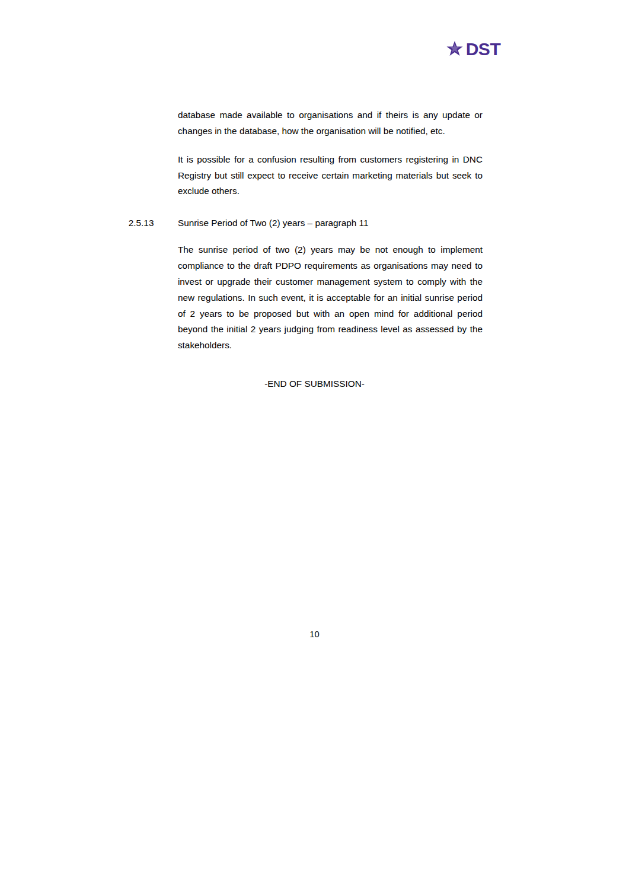DST
database made available to organisations and if theirs is any update or changes in the database, how the organisation will be notified, etc.
It is possible for a confusion resulting from customers registering in DNC Registry but still expect to receive certain marketing materials but seek to exclude others.
2.5.13
Sunrise Period of Two (2) years – paragraph 11
The sunrise period of two (2) years may be not enough to implement compliance to the draft PDPO requirements as organisations may need to invest or upgrade their customer management system to comply with the new regulations. In such event, it is acceptable for an initial sunrise period of 2 years to be proposed but with an open mind for additional period beyond the initial 2 years judging from readiness level as assessed by the stakeholders.
-END OF SUBMISSION-
10